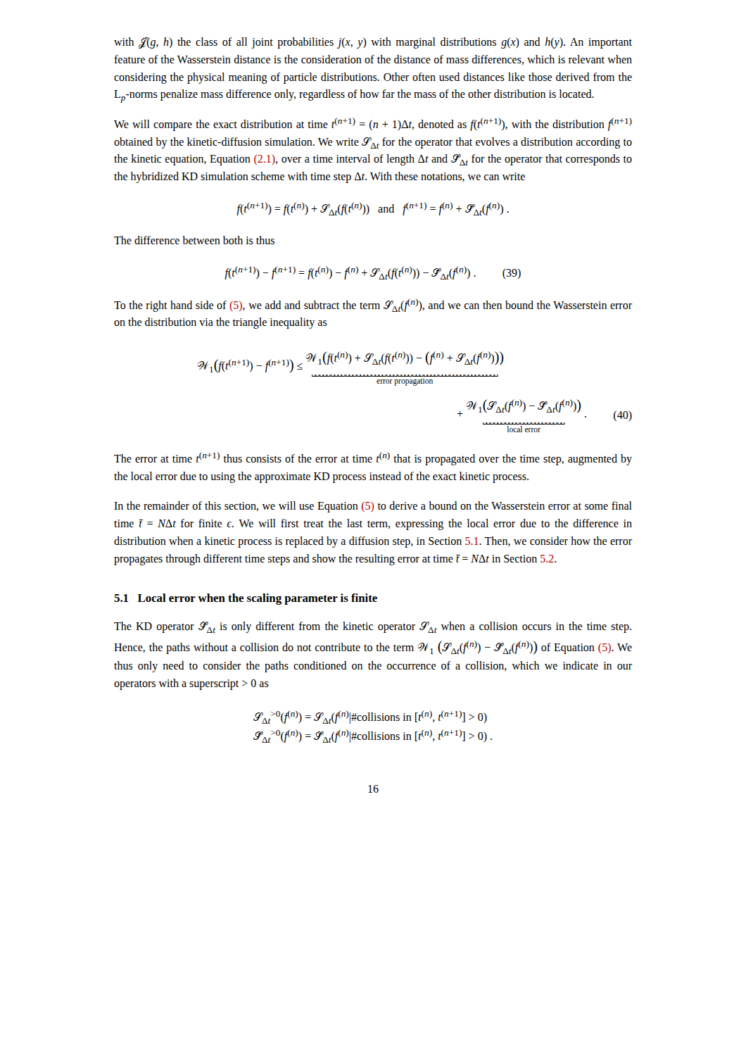with 𝒥(g, h) the class of all joint probabilities j(x, y) with marginal distributions g(x) and h(y). An important feature of the Wasserstein distance is the consideration of the distance of mass differences, which is relevant when considering the physical meaning of particle distributions. Other often used distances like those derived from the Lp-norms penalize mass difference only, regardless of how far the mass of the other distribution is located.
We will compare the exact distribution at time t(n+1) = (n + 1)Δt, denoted as f(t(n+1)), with the distribution f(n+1) obtained by the kinetic-diffusion simulation. We write 𝒮Δt for the operator that evolves a distribution according to the kinetic equation, Equation (2.1), over a time interval of length Δt and 𝒮̃Δt for the operator that corresponds to the hybridized KD simulation scheme with time step Δt. With these notations, we can write
f(t(n+1)) = f(t(n)) + 𝒮Δt(f(t(n))) and f(n+1) = f(n) + 𝒮̃Δt(f(n)) .
The difference between both is thus
f(t(n+1)) − f(n+1) = f(t(n)) − f(n) + 𝒮Δt(f(t(n))) − 𝒮̃Δt(f(n)) .
(39)
To the right hand side of (5), we add and subtract the term 𝒮Δt(f(n)), and we can then bound the Wasserstein error on the distribution via the triangle inequality as
𝒲1(f(t(n+1)) − f(n+1)) ≤ 𝒲1(f(t(n)) + 𝒮Δt(f(t(n))) − (f(n) + 𝒮Δt(f(n)))) ⎵⎵⎵⎵⎵⎵⎵⎵⎵⎵⎵⎵⎵⎵⎵⎵⎵⎵⎵⎵⎵⎵⎵⎵⎵⎵⎵⎵⎵⎵⎵⎵⎵⎵⎵⎵⎵⎵⎵⎵⎵⎵⎵⎵⎵⎵⎵⎵⎵⎵ error propagation
+ 𝒲1(𝒮Δt(f(n)) − 𝒮̃Δt(f(n))) ⎵⎵⎵⎵⎵⎵⎵⎵⎵⎵⎵⎵⎵⎵⎵⎵⎵⎵⎵⎵⎵⎵ local error .
(40)
The error at time t(n+1) thus consists of the error at time t(n) that is propagated over the time step, augmented by the local error due to using the approximate KD process instead of the exact kinetic process.
In the remainder of this section, we will use Equation (5) to derive a bound on the Wasserstein error at some final time t̄ = NΔt for finite ϵ. We will first treat the last term, expressing the local error due to the difference in distribution when a kinetic process is replaced by a diffusion step, in Section 5.1. Then, we consider how the error propagates through different time steps and show the resulting error at time t̄ = NΔt in Section 5.2.
5.1 Local error when the scaling parameter is finite
The KD operator 𝒮̃Δt is only different from the kinetic operator 𝒮Δt when a collision occurs in the time step. Hence, the paths without a collision do not contribute to the term 𝒲1 (𝒮Δt(f(n)) − 𝒮̃Δt(f(n))) of Equation (5). We thus only need to consider the paths conditioned on the occurrence of a collision, which we indicate in our operators with a superscript > 0 as
𝒮Δt>0(f(n)) = 𝒮Δt(f(n)|#collisions in [t(n), t(n+1)] > 0)
𝒮̃Δt>0(f(n)) = 𝒮̃Δt(f(n)|#collisions in [t(n), t(n+1)] > 0) .
16